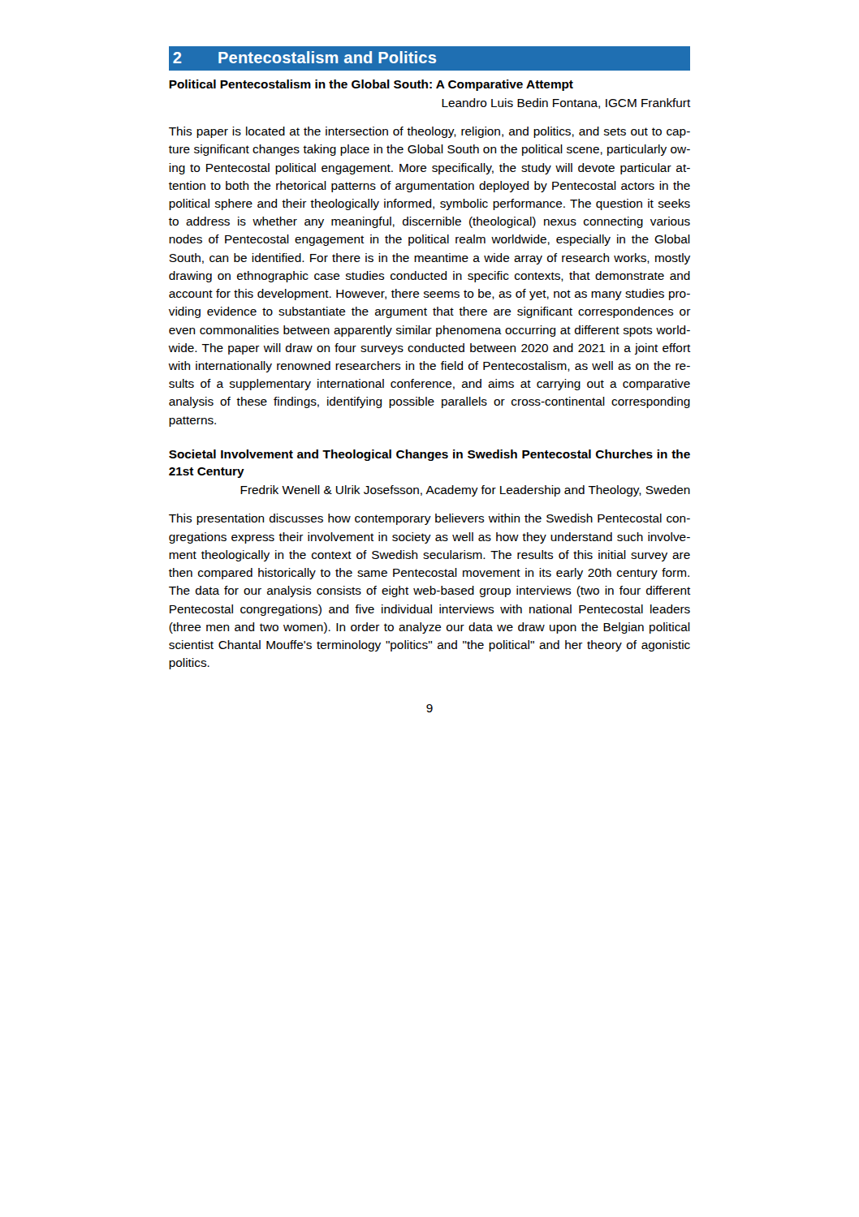2 Pentecostalism and Politics
Political Pentecostalism in the Global South: A Comparative Attempt
Leandro Luis Bedin Fontana, IGCM Frankfurt
This paper is located at the intersection of theology, religion, and politics, and sets out to capture significant changes taking place in the Global South on the political scene, particularly owing to Pentecostal political engagement. More specifically, the study will devote particular attention to both the rhetorical patterns of argumentation deployed by Pentecostal actors in the political sphere and their theologically informed, symbolic performance. The question it seeks to address is whether any meaningful, discernible (theological) nexus connecting various nodes of Pentecostal engagement in the political realm worldwide, especially in the Global South, can be identified. For there is in the meantime a wide array of research works, mostly drawing on ethnographic case studies conducted in specific contexts, that demonstrate and account for this development. However, there seems to be, as of yet, not as many studies providing evidence to substantiate the argument that there are significant correspondences or even commonalities between apparently similar phenomena occurring at different spots worldwide. The paper will draw on four surveys conducted between 2020 and 2021 in a joint effort with internationally renowned researchers in the field of Pentecostalism, as well as on the results of a supplementary international conference, and aims at carrying out a comparative analysis of these findings, identifying possible parallels or cross-continental corresponding patterns.
Societal Involvement and Theological Changes in Swedish Pentecostal Churches in the 21st Century
Fredrik Wenell & Ulrik Josefsson, Academy for Leadership and Theology, Sweden
This presentation discusses how contemporary believers within the Swedish Pentecostal congregations express their involvement in society as well as how they understand such involvement theologically in the context of Swedish secularism. The results of this initial survey are then compared historically to the same Pentecostal movement in its early 20th century form. The data for our analysis consists of eight web-based group interviews (two in four different Pentecostal congregations) and five individual interviews with national Pentecostal leaders (three men and two women). In order to analyze our data we draw upon the Belgian political scientist Chantal Mouffe's terminology "politics" and "the political" and her theory of agonistic politics.
9